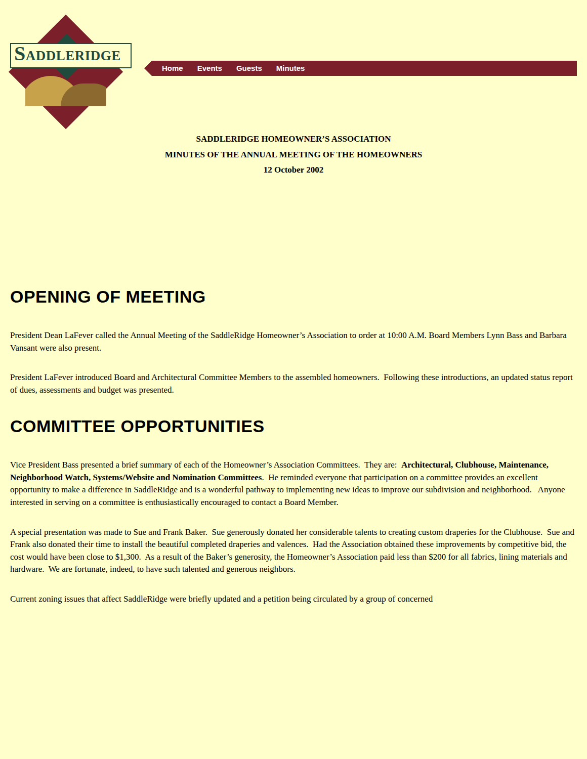SADDLERIDGE
Home Events Guests Minutes
SADDLERIDGE HOMEOWNER’S ASSOCIATION
MINUTES OF THE ANNUAL MEETING OF THE HOMEOWNERS
12 October 2002
OPENING OF MEETING
President Dean LaFever called the Annual Meeting of the SaddleRidge Homeowner’s Association to order at 10:00 A.M. Board Members Lynn Bass and Barbara Vansant were also present.
President LaFever introduced Board and Architectural Committee Members to the assembled homeowners. Following these introductions, an updated status report of dues, assessments and budget was presented.
COMMITTEE OPPORTUNITIES
Vice President Bass presented a brief summary of each of the Homeowner’s Association Committees. They are: Architectural, Clubhouse, Maintenance, Neighborhood Watch, Systems/Website and Nomination Committees. He reminded everyone that participation on a committee provides an excellent opportunity to make a difference in SaddleRidge and is a wonderful pathway to implementing new ideas to improve our subdivision and neighborhood. Anyone interested in serving on a committee is enthusiastically encouraged to contact a Board Member.
A special presentation was made to Sue and Frank Baker. Sue generously donated her considerable talents to creating custom draperies for the Clubhouse. Sue and Frank also donated their time to install the beautiful completed draperies and valences. Had the Association obtained these improvements by competitive bid, the cost would have been close to $1,300. As a result of the Baker’s generosity, the Homeowner’s Association paid less than $200 for all fabrics, lining materials and hardware. We are fortunate, indeed, to have such talented and generous neighbors.
Current zoning issues that affect SaddleRidge were briefly updated and a petition being circulated by a group of concerned